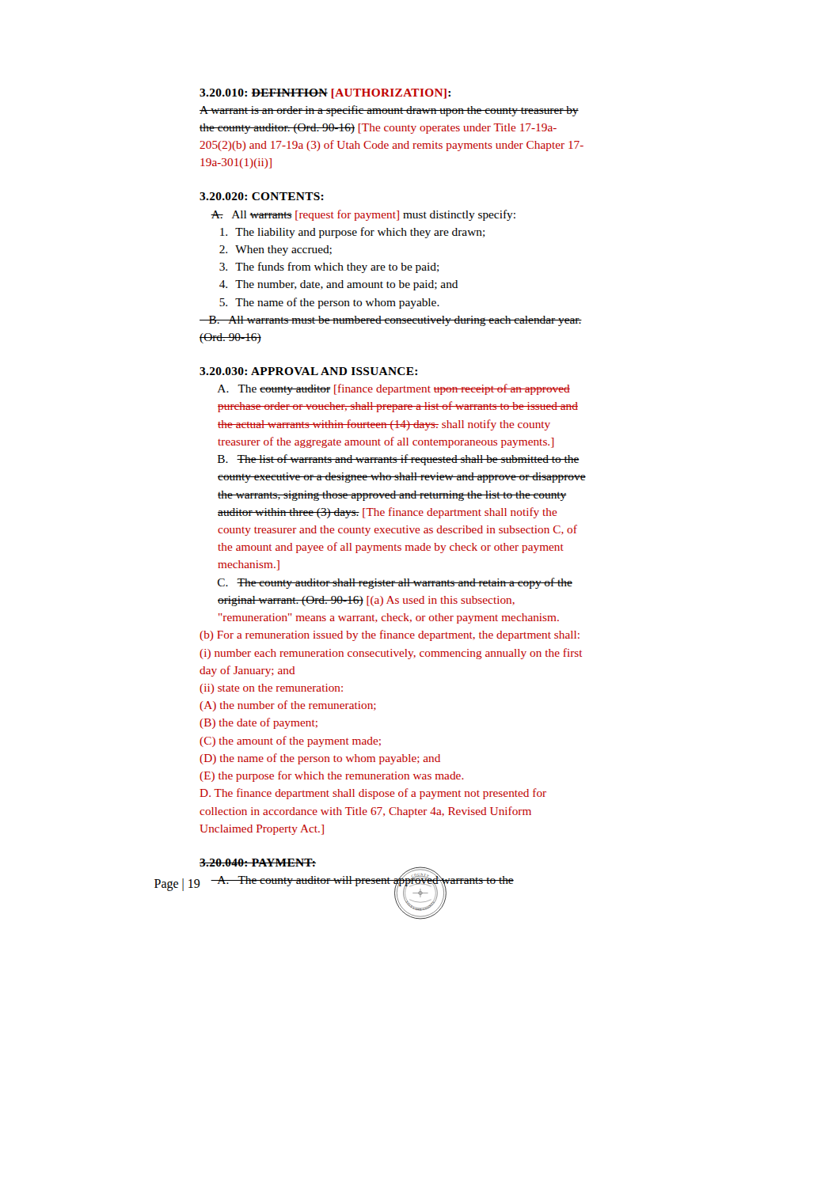3.20.010: DEFINITION [AUTHORIZATION]:
A warrant is an order in a specific amount drawn upon the county treasurer by the county auditor. (Ord. 90-16) [The county operates under Title 17-19a-205(2)(b) and 17-19a (3) of Utah Code and remits payments under Chapter 17-19a-301(1)(ii)]
3.20.020: CONTENTS:
A. All warrants [request for payment] must distinctly specify:
The liability and purpose for which they are drawn;
When they accrued;
The funds from which they are to be paid;
The number, date, and amount to be paid; and
The name of the person to whom payable.
B. All warrants must be numbered consecutively during each calendar year. (Ord. 90-16)
3.20.030: APPROVAL AND ISSUANCE:
A. The county auditor [finance department upon receipt of an approved purchase order or voucher, shall prepare a list of warrants to be issued and the actual warrants within fourteen (14) days. shall notify the county treasurer of the aggregate amount of all contemporaneous payments.]
B. The list of warrants and warrants if requested shall be submitted to the county executive or a designee who shall review and approve or disapprove the warrants, signing those approved and returning the list to the county auditor within three (3) days. [The finance department shall notify the county treasurer and the county executive as described in subsection C, of the amount and payee of all payments made by check or other payment mechanism.]
C. The county auditor shall register all warrants and retain a copy of the original warrant. (Ord. 90-16) [(a) As used in this subsection, "remuneration" means a warrant, check, or other payment mechanism.
(b) For a remuneration issued by the finance department, the department shall:
(i) number each remuneration consecutively, commencing annually on the first day of January; and
(ii) state on the remuneration:
(A) the number of the remuneration;
(B) the date of payment;
(C) the amount of the payment made;
(D) the name of the person to whom payable; and
(E) the purpose for which the remuneration was made.
D. The finance department shall dispose of a payment not presented for collection in accordance with Title 67, Chapter 4a, Revised Uniform Unclaimed Property Act.]
3.20.040: PAYMENT:
A. The county auditor will present approved warrants to the
Page | 19
COUNTY SALT LAKE COUNTY